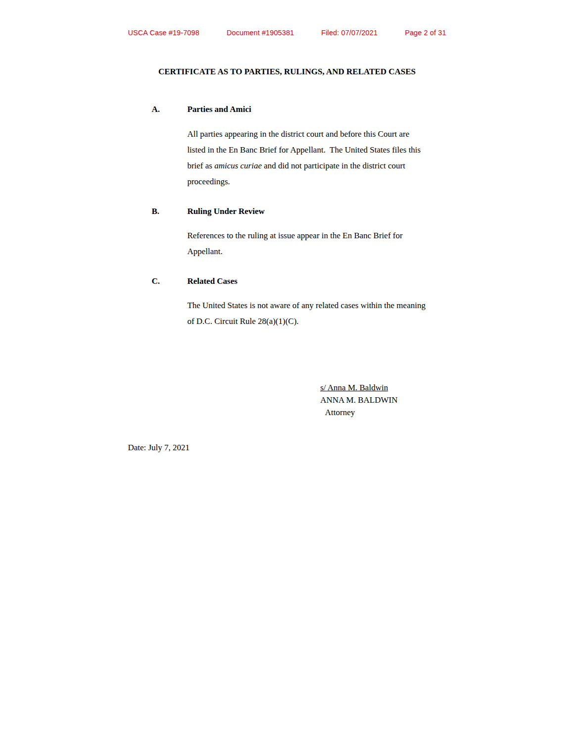USCA Case #19-7098 Document #1905381 Filed: 07/07/2021 Page 2 of 31
CERTIFICATE AS TO PARTIES, RULINGS, AND RELATED CASES
A. Parties and Amici
All parties appearing in the district court and before this Court are listed in the En Banc Brief for Appellant. The United States files this brief as amicus curiae and did not participate in the district court proceedings.
B. Ruling Under Review
References to the ruling at issue appear in the En Banc Brief for Appellant.
C. Related Cases
The United States is not aware of any related cases within the meaning of D.C. Circuit Rule 28(a)(1)(C).
s/ Anna M. Baldwin ANNA M. BALDWIN Attorney
Date: July 7, 2021